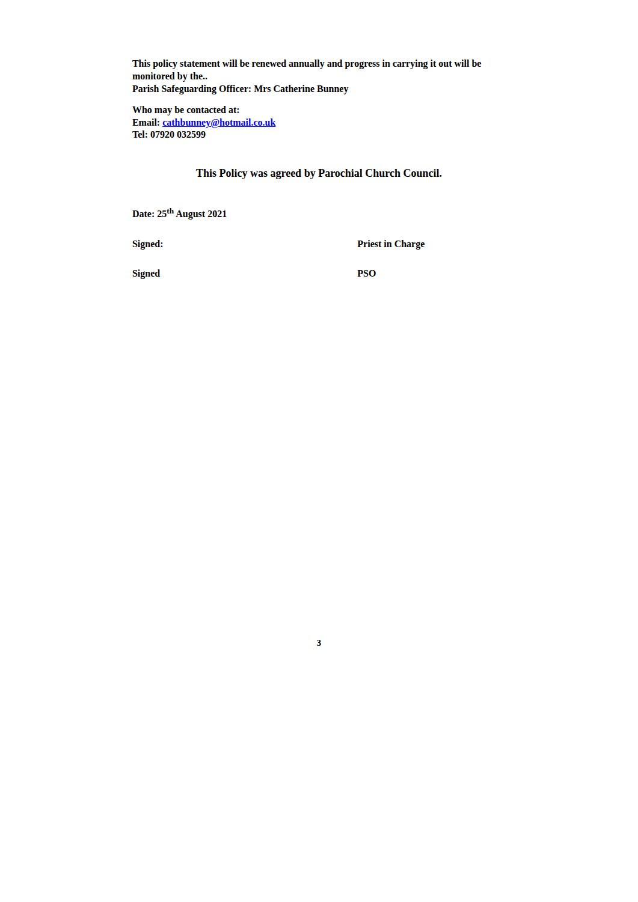This policy statement will be renewed annually and progress in carrying it out will be monitored by the..
Parish Safeguarding Officer: Mrs Catherine Bunney
Who may be contacted at:
Email: cathbunney@hotmail.co.uk
Tel: 07920 032599
This Policy was agreed by Parochial Church Council.
Date: 25th August 2021
Signed:
Priest in Charge
Signed
PSO
3